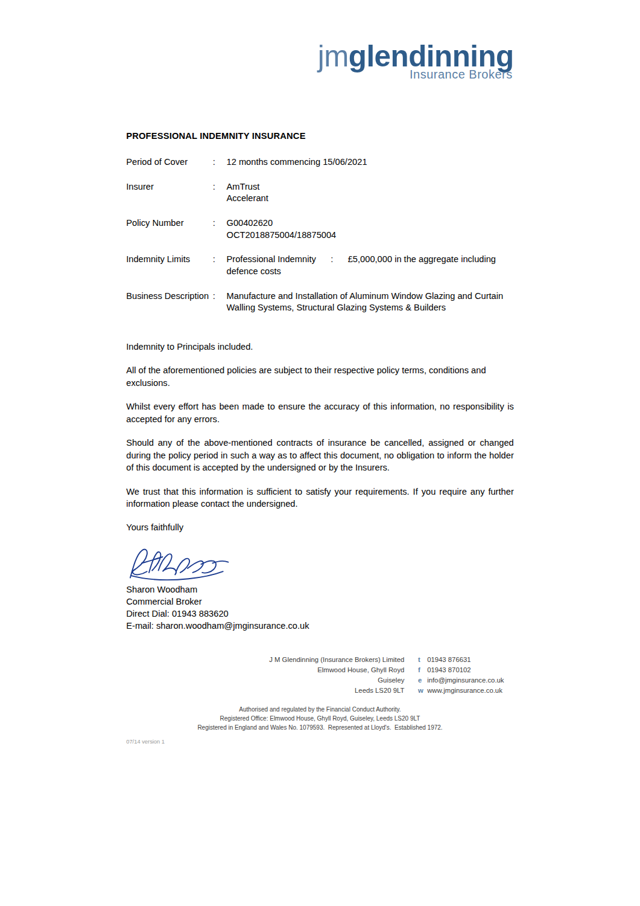jmglendinning
Insurance Brokers
PROFESSIONAL INDEMNITY INSURANCE
| Period of Cover | : | 12 months commencing 15/06/2021 |
| Insurer | : | AmTrust Accelerant |
| Policy Number | : | G00402620 OCT2018875004/18875004 |
| Indemnity Limits | : | Professional Indemnity : £5,000,000 in the aggregate including defence costs |
| Business Description | : | Manufacture and Installation of Aluminum Window Glazing and Curtain Walling Systems, Structural Glazing Systems & Builders |
Indemnity to Principals included.
All of the aforementioned policies are subject to their respective policy terms, conditions and exclusions.
Whilst every effort has been made to ensure the accuracy of this information, no responsibility is accepted for any errors.
Should any of the above-mentioned contracts of insurance be cancelled, assigned or changed during the policy period in such a way as to affect this document, no obligation to inform the holder of this document is accepted by the undersigned or by the Insurers.
We trust that this information is sufficient to satisfy your requirements. If you require any further information please contact the undersigned.
Yours faithfully
Sharon Woodham
Commercial Broker
Direct Dial: 01943 883620
E-mail: sharon.woodham@jmginsurance.co.uk
J M Glendinning (Insurance Brokers) Limited
Elmwood House, Ghyll Royd
Guiseley
Leeds LS20 9LT
t01943 876631
f01943 870102
einfo@jmginsurance.co.uk
wwww.jmginsurance.co.uk
Authorised and regulated by the Financial Conduct Authority.
Registered Office: Elmwood House, Ghyll Royd, Guiseley, Leeds LS20 9LT
Registered in England and Wales No. 1079593. Represented at Lloyd's. Established 1972.
07/14 version 1